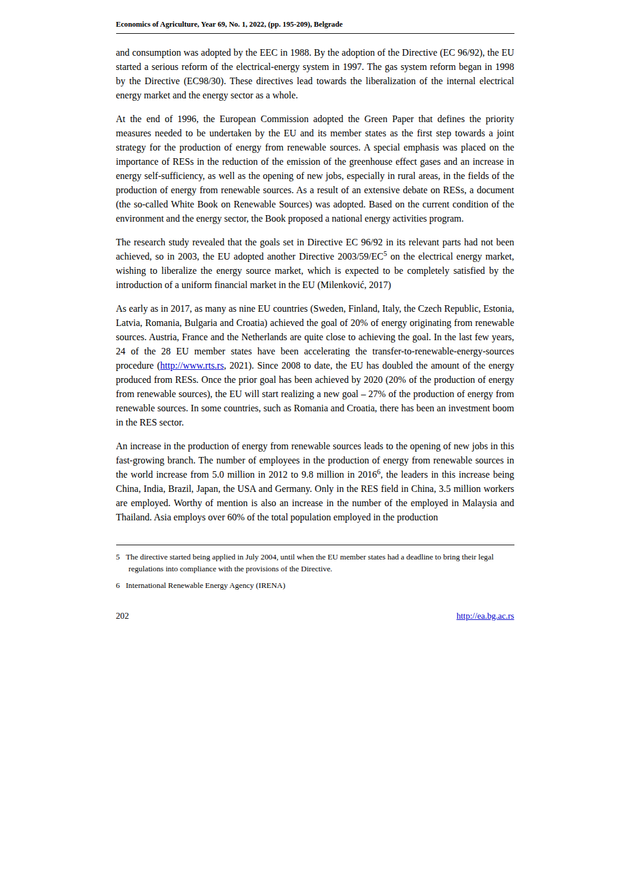Economics of Agriculture, Year 69, No. 1, 2022, (pp. 195-209), Belgrade
and consumption was adopted by the EEC in 1988. By the adoption of the Directive (EC 96/92), the EU started a serious reform of the electrical-energy system in 1997. The gas system reform began in 1998 by the Directive (EC98/30). These directives lead towards the liberalization of the internal electrical energy market and the energy sector as a whole.
At the end of 1996, the European Commission adopted the Green Paper that defines the priority measures needed to be undertaken by the EU and its member states as the first step towards a joint strategy for the production of energy from renewable sources. A special emphasis was placed on the importance of RESs in the reduction of the emission of the greenhouse effect gases and an increase in energy self-sufficiency, as well as the opening of new jobs, especially in rural areas, in the fields of the production of energy from renewable sources. As a result of an extensive debate on RESs, a document (the so-called White Book on Renewable Sources) was adopted. Based on the current condition of the environment and the energy sector, the Book proposed a national energy activities program.
The research study revealed that the goals set in Directive EC 96/92 in its relevant parts had not been achieved, so in 2003, the EU adopted another Directive 2003/59/EC5 on the electrical energy market, wishing to liberalize the energy source market, which is expected to be completely satisfied by the introduction of a uniform financial market in the EU (Milenković, 2017)
As early as in 2017, as many as nine EU countries (Sweden, Finland, Italy, the Czech Republic, Estonia, Latvia, Romania, Bulgaria and Croatia) achieved the goal of 20% of energy originating from renewable sources. Austria, France and the Netherlands are quite close to achieving the goal. In the last few years, 24 of the 28 EU member states have been accelerating the transfer-to-renewable-energy-sources procedure (http://www.rts.rs, 2021). Since 2008 to date, the EU has doubled the amount of the energy produced from RESs. Once the prior goal has been achieved by 2020 (20% of the production of energy from renewable sources), the EU will start realizing a new goal – 27% of the production of energy from renewable sources. In some countries, such as Romania and Croatia, there has been an investment boom in the RES sector.
An increase in the production of energy from renewable sources leads to the opening of new jobs in this fast-growing branch. The number of employees in the production of energy from renewable sources in the world increase from 5.0 million in 2012 to 9.8 million in 20166, the leaders in this increase being China, India, Brazil, Japan, the USA and Germany. Only in the RES field in China, 3.5 million workers are employed. Worthy of mention is also an increase in the number of the employed in Malaysia and Thailand. Asia employs over 60% of the total population employed in the production
5 The directive started being applied in July 2004, until when the EU member states had a deadline to bring their legal regulations into compliance with the provisions of the Directive.
6 International Renewable Energy Agency (IRENA)
202 http://ea.bg.ac.rs